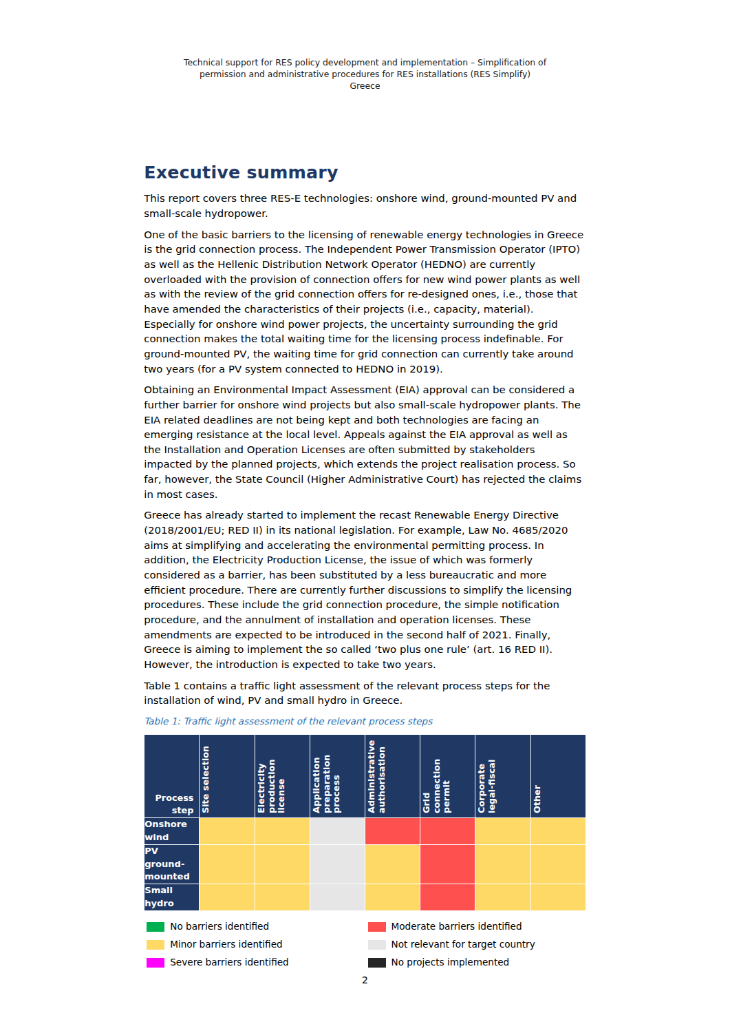Technical support for RES policy development and implementation – Simplification of
permission and administrative procedures for RES installations (RES Simplify)
Greece
Executive summary
This report covers three RES-E technologies: onshore wind, ground-mounted PV and small-scale hydropower.
One of the basic barriers to the licensing of renewable energy technologies in Greece is the grid connection process. The Independent Power Transmission Operator (IPTO) as well as the Hellenic Distribution Network Operator (HEDNO) are currently overloaded with the provision of connection offers for new wind power plants as well as with the review of the grid connection offers for re-designed ones, i.e., those that have amended the characteristics of their projects (i.e., capacity, material). Especially for onshore wind power projects, the uncertainty surrounding the grid connection makes the total waiting time for the licensing process indefinable. For ground-mounted PV, the waiting time for grid connection can currently take around two years (for a PV system connected to HEDNO in 2019).
Obtaining an Environmental Impact Assessment (EIA) approval can be considered a further barrier for onshore wind projects but also small-scale hydropower plants. The EIA related deadlines are not being kept and both technologies are facing an emerging resistance at the local level. Appeals against the EIA approval as well as the Installation and Operation Licenses are often submitted by stakeholders impacted by the planned projects, which extends the project realisation process. So far, however, the State Council (Higher Administrative Court) has rejected the claims in most cases.
Greece has already started to implement the recast Renewable Energy Directive (2018/2001/EU; RED II) in its national legislation. For example, Law No. 4685/2020 aims at simplifying and accelerating the environmental permitting process. In addition, the Electricity Production License, the issue of which was formerly considered as a barrier, has been substituted by a less bureaucratic and more efficient procedure. There are currently further discussions to simplify the licensing procedures. These include the grid connection procedure, the simple notification procedure, and the annulment of installation and operation licenses. These amendments are expected to be introduced in the second half of 2021. Finally, Greece is aiming to implement the so called ‘two plus one rule’ (art. 16 RED II). However, the introduction is expected to take two years.
Table 1 contains a traffic light assessment of the relevant process steps for the installation of wind, PV and small hydro in Greece.
Table 1: Traffic light assessment of the relevant process steps
| Process step | Site selection | Electricity production license | Application preparation process | Administrative authorisation | Grid connection permit | Corporate legal-fiscal | Other |
| --- | --- | --- | --- | --- | --- | --- | --- |
| Onshore wind | | | | | | | |
| PV ground-mounted | | | | | | | |
| Small hydro | | | | | | | |
| No barriers identified | Moderate barriers identified |
| Minor barriers identified | Not relevant for target country |
| Severe barriers identified | No projects implemented |
2